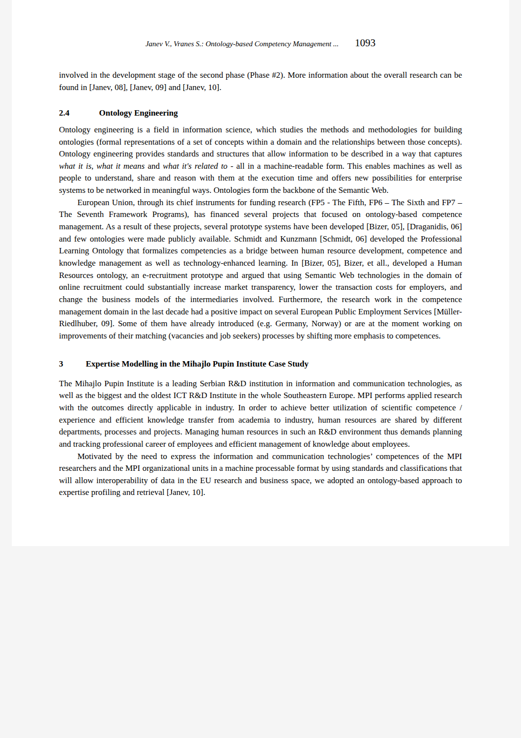Janev V., Vranes S.: Ontology-based Competency Management ... 1093
involved in the development stage of the second phase (Phase #2). More information about the overall research can be found in [Janev, 08], [Janev, 09] and [Janev, 10].
2.4 Ontology Engineering
Ontology engineering is a field in information science, which studies the methods and methodologies for building ontologies (formal representations of a set of concepts within a domain and the relationships between those concepts). Ontology engineering provides standards and structures that allow information to be described in a way that captures what it is, what it means and what it's related to - all in a machine-readable form. This enables machines as well as people to understand, share and reason with them at the execution time and offers new possibilities for enterprise systems to be networked in meaningful ways. Ontologies form the backbone of the Semantic Web.
European Union, through its chief instruments for funding research (FP5 - The Fifth, FP6 – The Sixth and FP7 – The Seventh Framework Programs), has financed several projects that focused on ontology-based competence management. As a result of these projects, several prototype systems have been developed [Bizer, 05], [Draganidis, 06] and few ontologies were made publicly available. Schmidt and Kunzmann [Schmidt, 06] developed the Professional Learning Ontology that formalizes competencies as a bridge between human resource development, competence and knowledge management as well as technology-enhanced learning. In [Bizer, 05], Bizer, et all., developed a Human Resources ontology, an e-recruitment prototype and argued that using Semantic Web technologies in the domain of online recruitment could substantially increase market transparency, lower the transaction costs for employers, and change the business models of the intermediaries involved. Furthermore, the research work in the competence management domain in the last decade had a positive impact on several European Public Employment Services [Müller-Riedlhuber, 09]. Some of them have already introduced (e.g. Germany, Norway) or are at the moment working on improvements of their matching (vacancies and job seekers) processes by shifting more emphasis to competences.
3 Expertise Modelling in the Mihajlo Pupin Institute Case Study
The Mihajlo Pupin Institute is a leading Serbian R&D institution in information and communication technologies, as well as the biggest and the oldest ICT R&D Institute in the whole Southeastern Europe. MPI performs applied research with the outcomes directly applicable in industry. In order to achieve better utilization of scientific competence / experience and efficient knowledge transfer from academia to industry, human resources are shared by different departments, processes and projects. Managing human resources in such an R&D environment thus demands planning and tracking professional career of employees and efficient management of knowledge about employees.
Motivated by the need to express the information and communication technologies’ competences of the MPI researchers and the MPI organizational units in a machine processable format by using standards and classifications that will allow interoperability of data in the EU research and business space, we adopted an ontology-based approach to expertise profiling and retrieval [Janev, 10].